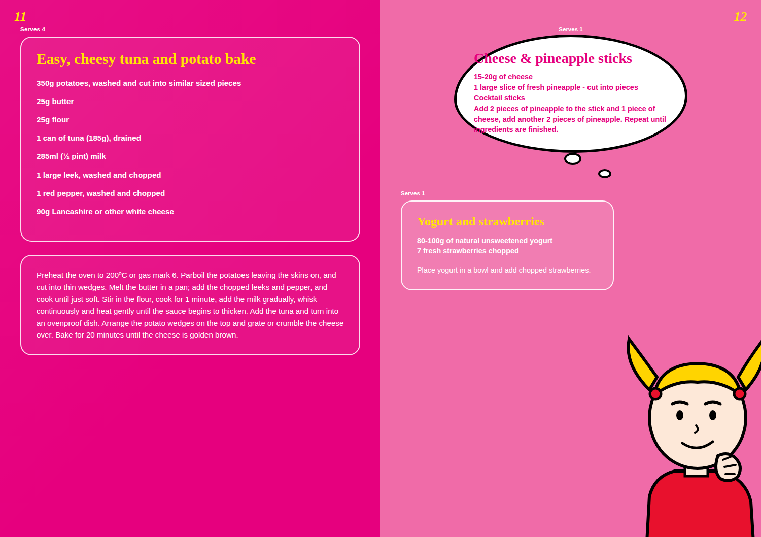11
Serves 4
Easy, cheesy tuna and potato bake
350g potatoes, washed and cut into similar sized pieces
25g butter
25g flour
1 can of tuna (185g), drained
285ml (½ pint) milk
1 large leek, washed and chopped
1 red pepper, washed and chopped
90g Lancashire or other white cheese
Preheat the oven to 200ºC or gas mark 6. Parboil the potatoes leaving the skins on, and cut into thin wedges. Melt the butter in a pan; add the chopped leeks and pepper, and cook until just soft. Stir in the flour, cook for 1 minute, add the milk gradually, whisk continuously and heat gently until the sauce begins to thicken. Add the tuna and turn into an ovenproof dish. Arrange the potato wedges on the top and grate or crumble the cheese over. Bake for 20 minutes until the cheese is golden brown.
12
Serves 1
Cheese & pineapple sticks
15-20g of cheese
1 large slice of fresh pineapple - cut into pieces
Cocktail sticks
Add 2 pieces of pineapple to the stick and 1 piece of cheese, add another 2 pieces of pineapple. Repeat until ingredients are finished.
Serves 1
Yogurt and strawberries
80-100g of natural unsweetened yogurt
7 fresh strawberries chopped
Place yogurt in a bowl and add chopped strawberries.